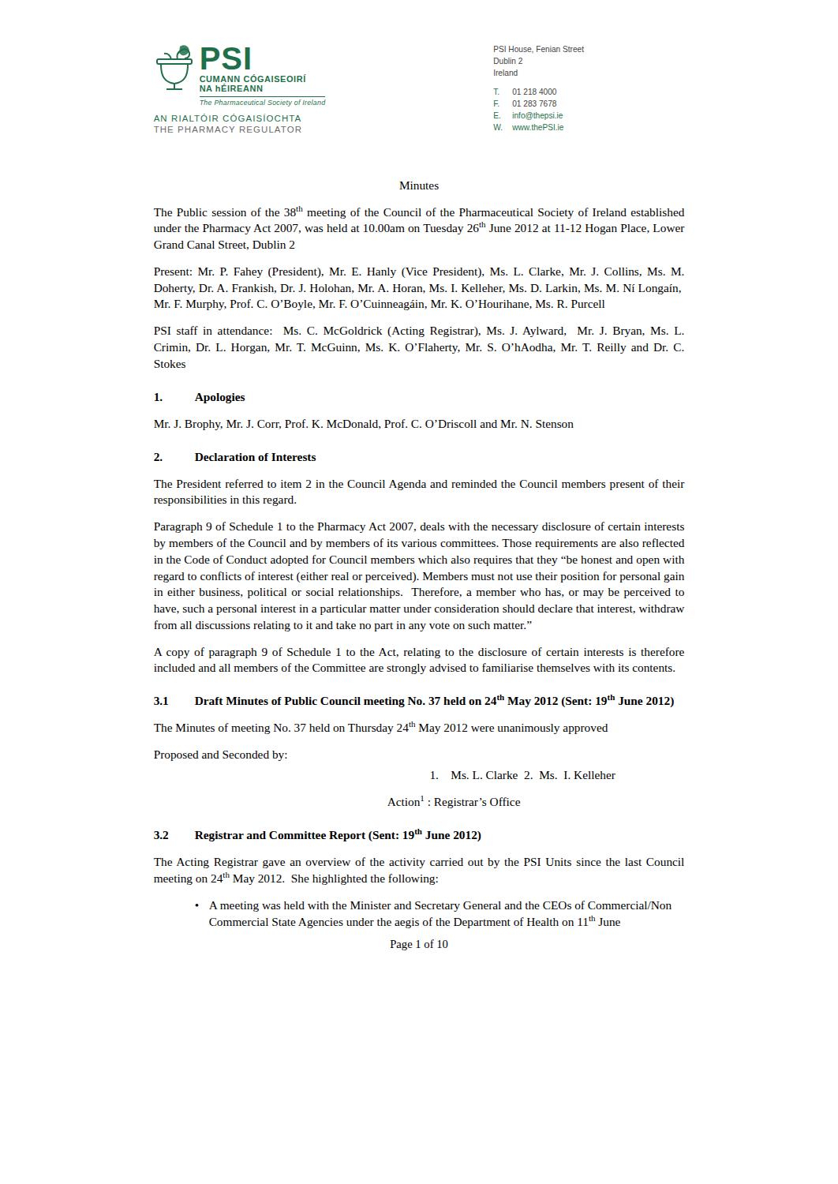PSI
CUMANN CÓGAISEOIRÍ
NA hÉIREANN
The Pharmaceutical Society of Ireland
AN RIALTÓIR CÓGAISÍOCHTA
THE PHARMACY REGULATOR
PSI House, Fenian Street
Dublin 2
Ireland
| T. | 01 218 4000 |
| F. | 01 283 7678 |
| E. | info@thepsi.ie |
| W. | www.thePSI.ie |
Minutes
The Public session of the 38th meeting of the Council of the Pharmaceutical Society of Ireland established under the Pharmacy Act 2007, was held at 10.00am on Tuesday 26th June 2012 at 11-12 Hogan Place, Lower Grand Canal Street, Dublin 2
Present: Mr. P. Fahey (President), Mr. E. Hanly (Vice President), Ms. L. Clarke, Mr. J. Collins, Ms. M. Doherty, Dr. A. Frankish, Dr. J. Holohan, Mr. A. Horan, Ms. I. Kelleher, Ms. D. Larkin, Ms. M. Ní Longaín, Mr. F. Murphy, Prof. C. O’Boyle, Mr. F. O’Cuinneagáin, Mr. K. O’Hourihane, Ms. R. Purcell
PSI staff in attendance: Ms. C. McGoldrick (Acting Registrar), Ms. J. Aylward, Mr. J. Bryan, Ms. L. Crimin, Dr. L. Horgan, Mr. T. McGuinn, Ms. K. O’Flaherty, Mr. S. O’hAodha, Mr. T. Reilly and Dr. C. Stokes
1.
Apologies
Mr. J. Brophy, Mr. J. Corr, Prof. K. McDonald, Prof. C. O’Driscoll and Mr. N. Stenson
2.
Declaration of Interests
The President referred to item 2 in the Council Agenda and reminded the Council members present of their responsibilities in this regard.
Paragraph 9 of Schedule 1 to the Pharmacy Act 2007, deals with the necessary disclosure of certain interests by members of the Council and by members of its various committees. Those requirements are also reflected in the Code of Conduct adopted for Council members which also requires that they “be honest and open with regard to conflicts of interest (either real or perceived). Members must not use their position for personal gain in either business, political or social relationships. Therefore, a member who has, or may be perceived to have, such a personal interest in a particular matter under consideration should declare that interest, withdraw from all discussions relating to it and take no part in any vote on such matter.”
A copy of paragraph 9 of Schedule 1 to the Act, relating to the disclosure of certain interests is therefore included and all members of the Committee are strongly advised to familiarise themselves with its contents.
3.1
Draft Minutes of Public Council meeting No. 37 held on 24th May 2012 (Sent: 19th June 2012)
The Minutes of meeting No. 37 held on Thursday 24th May 2012 were unanimously approved
Proposed and Seconded by:
1. Ms. L. Clarke 2. Ms. I. Kelleher
Action1 : Registrar’s Office
3.2
Registrar and Committee Report (Sent: 19th June 2012)
The Acting Registrar gave an overview of the activity carried out by the PSI Units since the last Council meeting on 24th May 2012. She highlighted the following:
A meeting was held with the Minister and Secretary General and the CEOs of Commercial/Non Commercial State Agencies under the aegis of the Department of Health on 11th June
Page 1 of 10